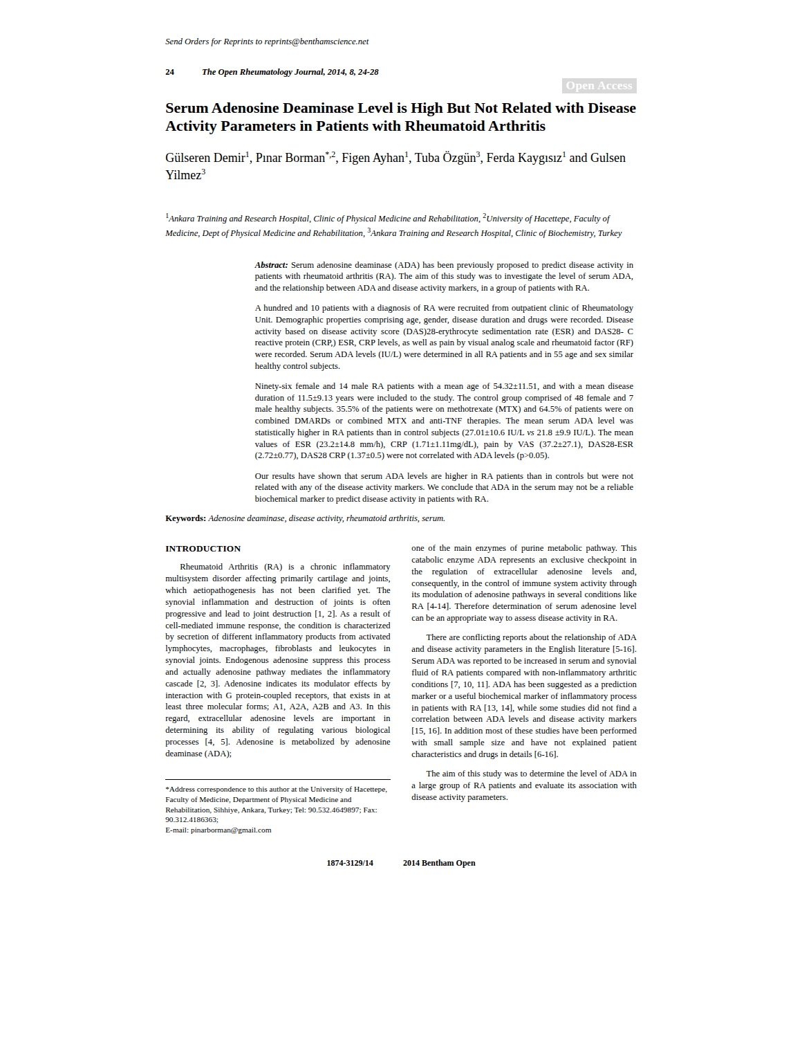Send Orders for Reprints to reprints@benthamscience.net
24
The Open Rheumatology Journal, 2014, 8, 24-28
Open Access
Serum Adenosine Deaminase Level is High But Not Related with Disease Activity Parameters in Patients with Rheumatoid Arthritis
Gülseren Demir1, Pınar Borman*,2, Figen Ayhan1, Tuba Özgün3, Ferda Kaygısız1 and Gulsen Yilmez3
1Ankara Training and Research Hospital, Clinic of Physical Medicine and Rehabilitation, 2University of Hacettepe, Faculty of Medicine, Dept of Physical Medicine and Rehabilitation, 3Ankara Training and Research Hospital, Clinic of Biochemistry, Turkey
Abstract: Serum adenosine deaminase (ADA) has been previously proposed to predict disease activity in patients with rheumatoid arthritis (RA). The aim of this study was to investigate the level of serum ADA, and the relationship between ADA and disease activity markers, in a group of patients with RA.
A hundred and 10 patients with a diagnosis of RA were recruited from outpatient clinic of Rheumatology Unit. Demographic properties comprising age, gender, disease duration and drugs were recorded. Disease activity based on disease activity score (DAS)28-erythrocyte sedimentation rate (ESR) and DAS28- C reactive protein (CRP,) ESR, CRP levels, as well as pain by visual analog scale and rheumatoid factor (RF) were recorded. Serum ADA levels (IU/L) were determined in all RA patients and in 55 age and sex similar healthy control subjects.
Ninety-six female and 14 male RA patients with a mean age of 54.32±11.51, and with a mean disease duration of 11.5±9.13 years were included to the study. The control group comprised of 48 female and 7 male healthy subjects. 35.5% of the patients were on methotrexate (MTX) and 64.5% of patients were on combined DMARDs or combined MTX and anti-TNF therapies. The mean serum ADA level was statistically higher in RA patients than in control subjects (27.01±10.6 IU/L vs 21.8 ±9.9 IU/L). The mean values of ESR (23.2±14.8 mm/h), CRP (1.71±1.11mg/dL), pain by VAS (37.2±27.1), DAS28-ESR (2.72±0.77), DAS28 CRP (1.37±0.5) were not correlated with ADA levels (p>0.05).
Our results have shown that serum ADA levels are higher in RA patients than in controls but were not related with any of the disease activity markers. We conclude that ADA in the serum may not be a reliable biochemical marker to predict disease activity in patients with RA.
Keywords: Adenosine deaminase, disease activity, rheumatoid arthritis, serum.
INTRODUCTION
Rheumatoid Arthritis (RA) is a chronic inflammatory multisystem disorder affecting primarily cartilage and joints, which aetiopathogenesis has not been clarified yet. The synovial inflammation and destruction of joints is often progressive and lead to joint destruction [1, 2]. As a result of cell-mediated immune response, the condition is characterized by secretion of different inflammatory products from activated lymphocytes, macrophages, fibroblasts and leukocytes in synovial joints. Endogenous adenosine suppress this process and actually adenosine pathway mediates the inflammatory cascade [2, 3]. Adenosine indicates its modulator effects by interaction with G protein-coupled receptors, that exists in at least three molecular forms; A1, A2A, A2B and A3. In this regard, extracellular adenosine levels are important in determining its ability of regulating various biological processes [4, 5]. Adenosine is metabolized by adenosine deaminase (ADA);
*Address correspondence to this author at the University of Hacettepe, Faculty of Medicine, Department of Physical Medicine and Rehabilitation, Sihhiye, Ankara, Turkey; Tel: 90.532.4649897; Fax: 90.312.4186363;
E-mail: pinarborman@gmail.com
one of the main enzymes of purine metabolic pathway. This catabolic enzyme ADA represents an exclusive checkpoint in the regulation of extracellular adenosine levels and, consequently, in the control of immune system activity through its modulation of adenosine pathways in several conditions like RA [4-14]. Therefore determination of serum adenosine level can be an appropriate way to assess disease activity in RA.
There are conflicting reports about the relationship of ADA and disease activity parameters in the English literature [5-16]. Serum ADA was reported to be increased in serum and synovial fluid of RA patients compared with non-inflammatory arthritic conditions [7, 10, 11]. ADA has been suggested as a prediction marker or a useful biochemical marker of inflammatory process in patients with RA [13, 14], while some studies did not find a correlation between ADA levels and disease activity markers [15, 16]. In addition most of these studies have been performed with small sample size and have not explained patient characteristics and drugs in details [6-16].
The aim of this study was to determine the level of ADA in a large group of RA patients and evaluate its association with disease activity parameters.
1874-3129/142014 Bentham Open